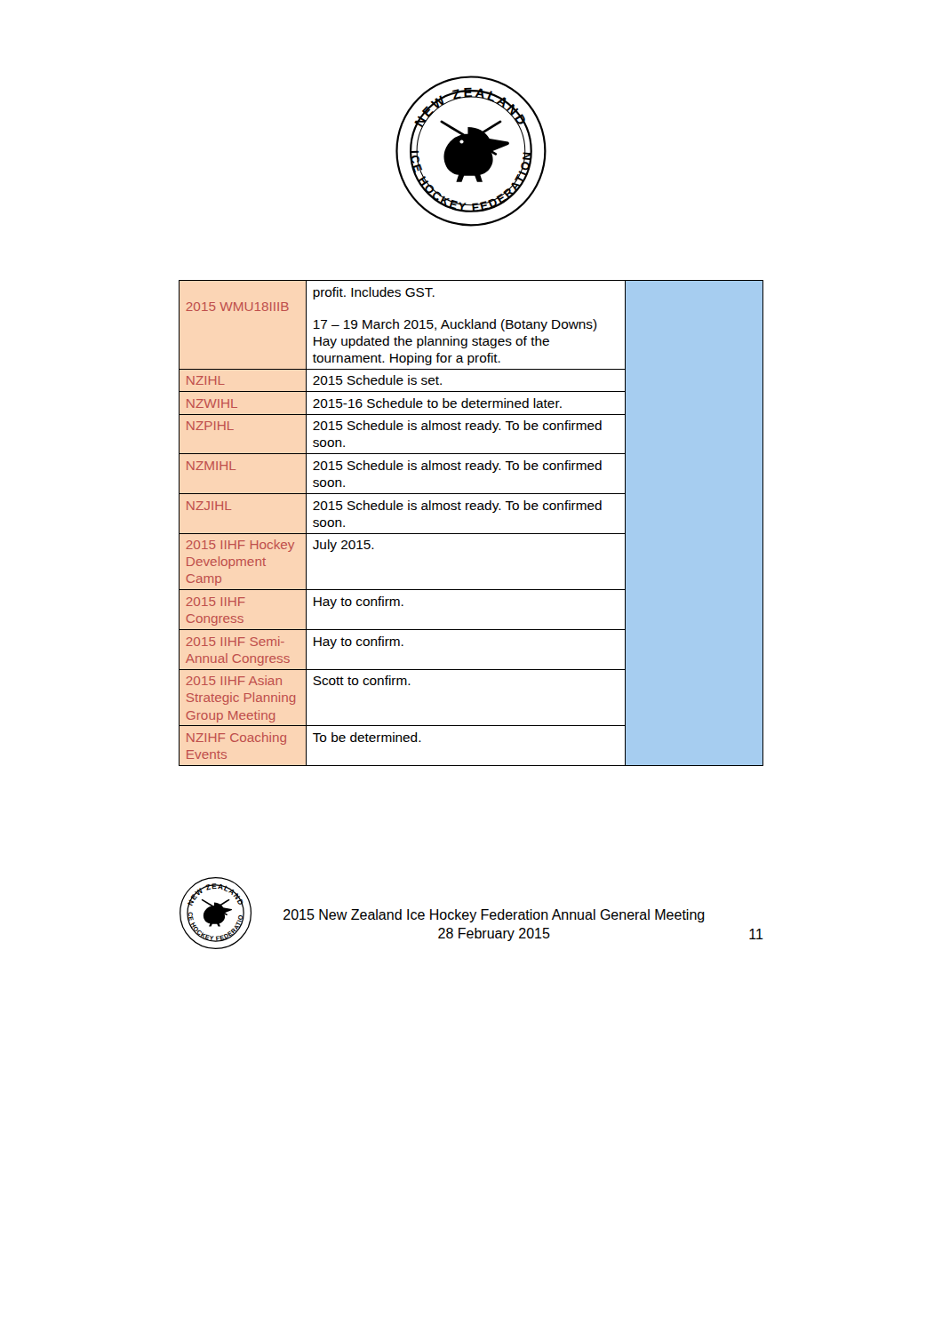NEW ZEALAND ICE HOCKEY FEDERATION
| 2015 WMU18IIIB | profit. Includes GST. 17 – 19 March 2015, Auckland (Botany Downs) Hay updated the planning stages of the tournament. Hoping for a profit. | |
| NZIHL | 2015 Schedule is set. |
| NZWIHL | 2015-16 Schedule to be determined later. |
| NZPIHL | 2015 Schedule is almost ready. To be confirmed soon. |
| NZMIHL | 2015 Schedule is almost ready. To be confirmed soon. |
| NZJIHL | 2015 Schedule is almost ready. To be confirmed soon. |
| 2015 IIHF Hockey Development Camp | July 2015. |
| 2015 IIHF Congress | Hay to confirm. |
| 2015 IIHF Semi-Annual Congress | Hay to confirm. |
| 2015 IIHF Asian Strategic Planning Group Meeting | Scott to confirm. |
| NZIHF Coaching Events | To be determined. |
NEW ZEALAND ICE HOCKEY FEDERATION
2015 New Zealand Ice Hockey Federation Annual General Meeting
28 February 2015
11